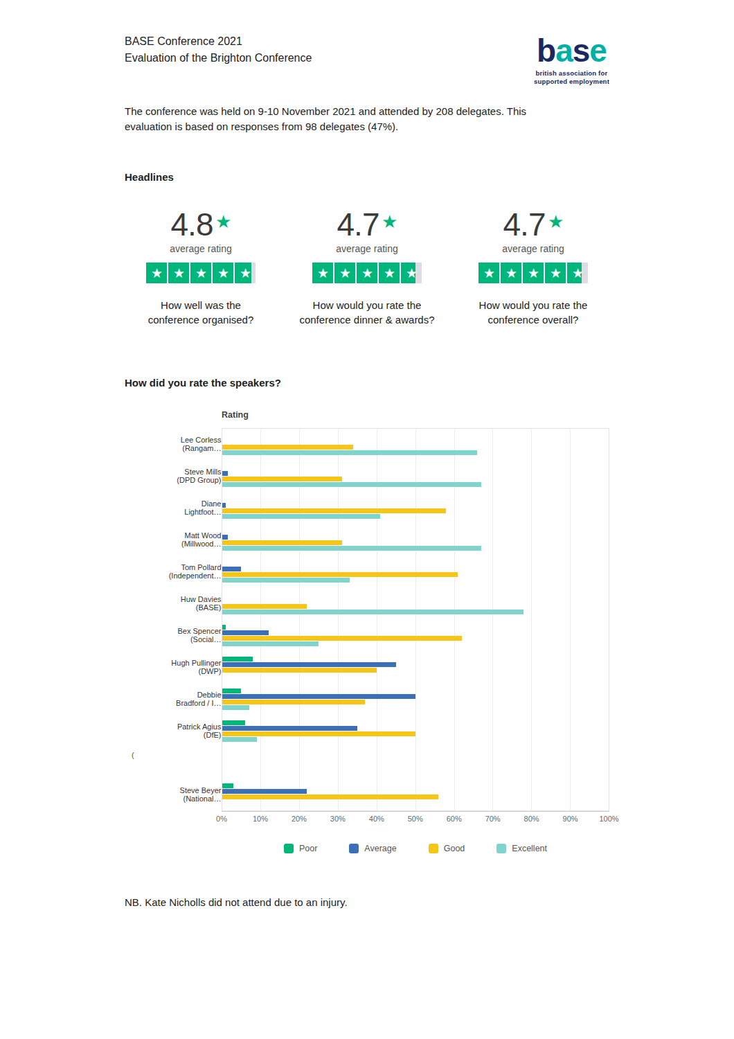BASE Conference 2021 Evaluation of the Brighton Conference
base
british association for
supported employment
The conference was held on 9-10 November 2021 and attended by 208 delegates. This evaluation is based on responses from 98 delegates (47%).
Headlines
4.8★
average rating
★
★
★
★
★
How well was the
conference organised?
4.7★
average rating
★
★
★
★
★
How would you rate the
conference dinner & awards?
4.7★
average rating
★
★
★
★
★
How would you rate the
conference overall?
How did you rate the speakers?
Rating
| Lee Corless (Rangam… | |
| Steve Mills (DPD Group) | |
| Diane Lightfoot… | |
| Matt Wood (Millwood… | |
| Tom Pollard (Independent… | |
| Huw Davies (BASE) | |
| Bex Spencer (Social… | |
| Hugh Pullinger (DWP) | |
| Debbie Bradford / I… | |
| Patrick Agius (DfE) | |
| ( | |
| Steve Beyer (National… | |
| | 0% 10% 20% 30% 40% 50% 60% 70% 80% 90% 100% |
Poor
Average
Good
Excellent
NB. Kate Nicholls did not attend due to an injury.